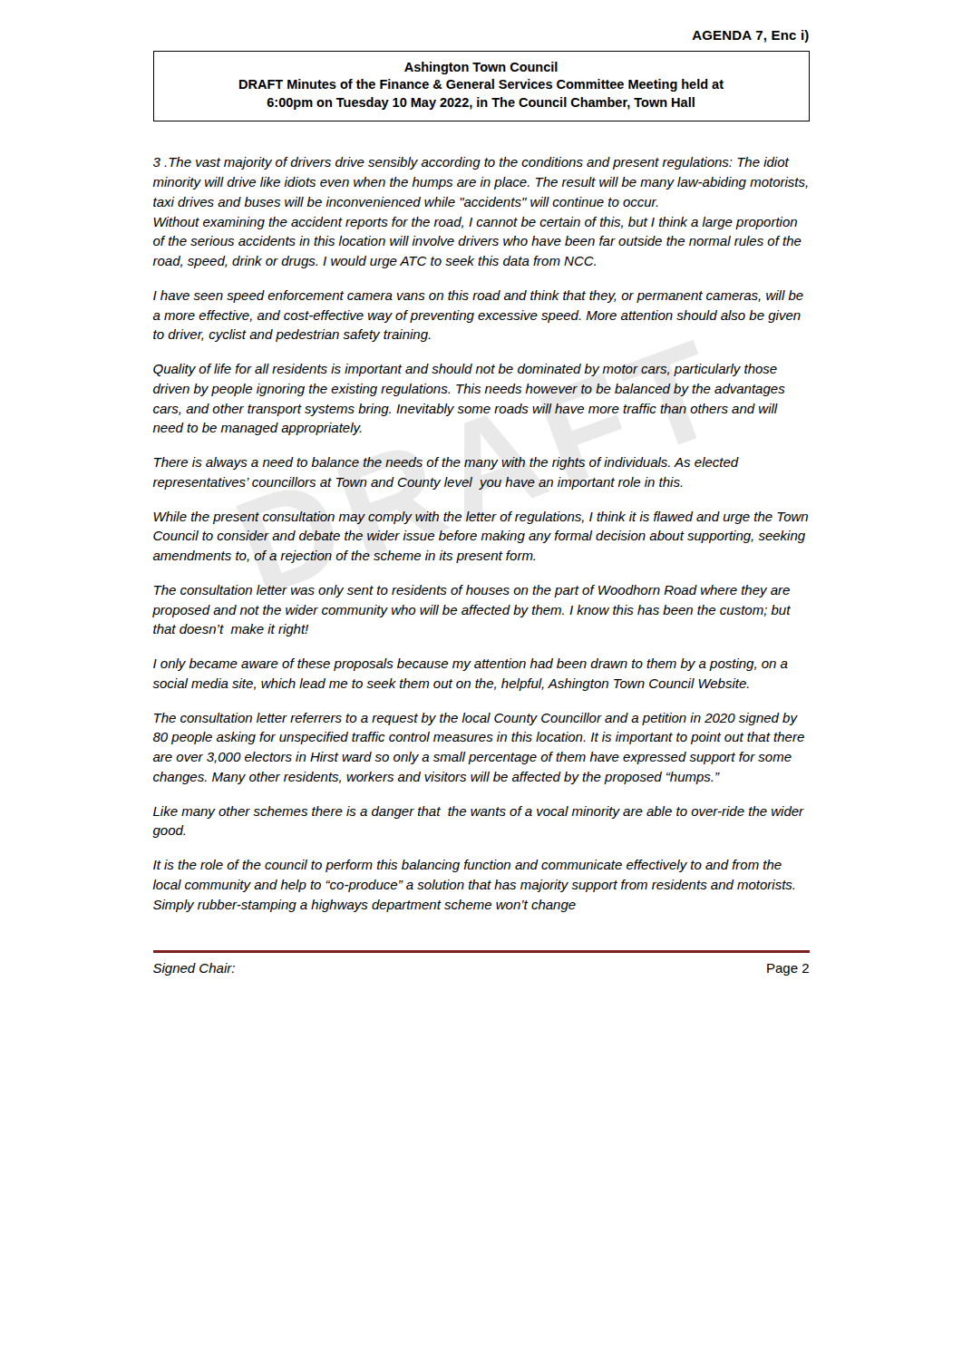AGENDA 7, Enc i)
Ashington Town Council
DRAFT Minutes of the Finance & General Services Committee Meeting held at
6:00pm on Tuesday 10 May 2022, in The Council Chamber, Town Hall
DRAFT
3 .The vast majority of drivers drive sensibly according to the conditions and present regulations: The idiot minority will drive like idiots even when the humps are in place. The result will be many law-abiding motorists, taxi drives and buses will be inconvenienced while "accidents" will continue to occur.
Without examining the accident reports for the road, I cannot be certain of this, but I think a large proportion of the serious accidents in this location will involve drivers who have been far outside the normal rules of the road, speed, drink or drugs. I would urge ATC to seek this data from NCC.
I have seen speed enforcement camera vans on this road and think that they, or permanent cameras, will be a more effective, and cost-effective way of preventing excessive speed. More attention should also be given to driver, cyclist and pedestrian safety training.
Quality of life for all residents is important and should not be dominated by motor cars, particularly those driven by people ignoring the existing regulations. This needs however to be balanced by the advantages cars, and other transport systems bring. Inevitably some roads will have more traffic than others and will need to be managed appropriately.
There is always a need to balance the needs of the many with the rights of individuals. As elected representatives’ councillors at Town and County level you have an important role in this.
While the present consultation may comply with the letter of regulations, I think it is flawed and urge the Town Council to consider and debate the wider issue before making any formal decision about supporting, seeking amendments to, of a rejection of the scheme in its present form.
The consultation letter was only sent to residents of houses on the part of Woodhorn Road where they are proposed and not the wider community who will be affected by them. I know this has been the custom; but that doesn’t make it right!
I only became aware of these proposals because my attention had been drawn to them by a posting, on a social media site, which lead me to seek them out on the, helpful, Ashington Town Council Website.
The consultation letter referrers to a request by the local County Councillor and a petition in 2020 signed by 80 people asking for unspecified traffic control measures in this location. It is important to point out that there are over 3,000 electors in Hirst ward so only a small percentage of them have expressed support for some changes. Many other residents, workers and visitors will be affected by the proposed “humps.”
Like many other schemes there is a danger that the wants of a vocal minority are able to over-ride the wider good.
It is the role of the council to perform this balancing function and communicate effectively to and from the local community and help to “co-produce” a solution that has majority support from residents and motorists. Simply rubber-stamping a highways department scheme won’t change
Signed Chair: Page 2